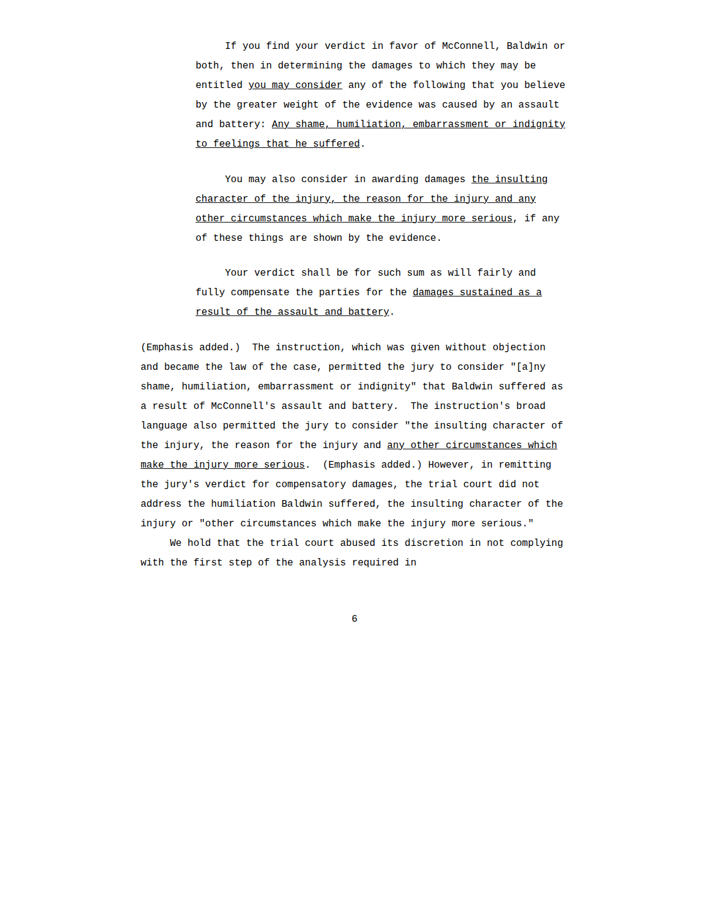If you find your verdict in favor of McConnell, Baldwin or both, then in determining the damages to which they may be entitled you may consider any of the following that you believe by the greater weight of the evidence was caused by an assault and battery: Any shame, humiliation, embarrassment or indignity to feelings that he suffered.
You may also consider in awarding damages the insulting character of the injury, the reason for the injury and any other circumstances which make the injury more serious, if any of these things are shown by the evidence.
Your verdict shall be for such sum as will fairly and fully compensate the parties for the damages sustained as a result of the assault and battery.
(Emphasis added.) The instruction, which was given without objection and became the law of the case, permitted the jury to consider "[a]ny shame, humiliation, embarrassment or indignity" that Baldwin suffered as a result of McConnell's assault and battery. The instruction's broad language also permitted the jury to consider "the insulting character of the injury, the reason for the injury and any other circumstances which make the injury more serious. (Emphasis added.) However, in remitting the jury's verdict for compensatory damages, the trial court did not address the humiliation Baldwin suffered, the insulting character of the injury or "other circumstances which make the injury more serious."
We hold that the trial court abused its discretion in not complying with the first step of the analysis required in
6